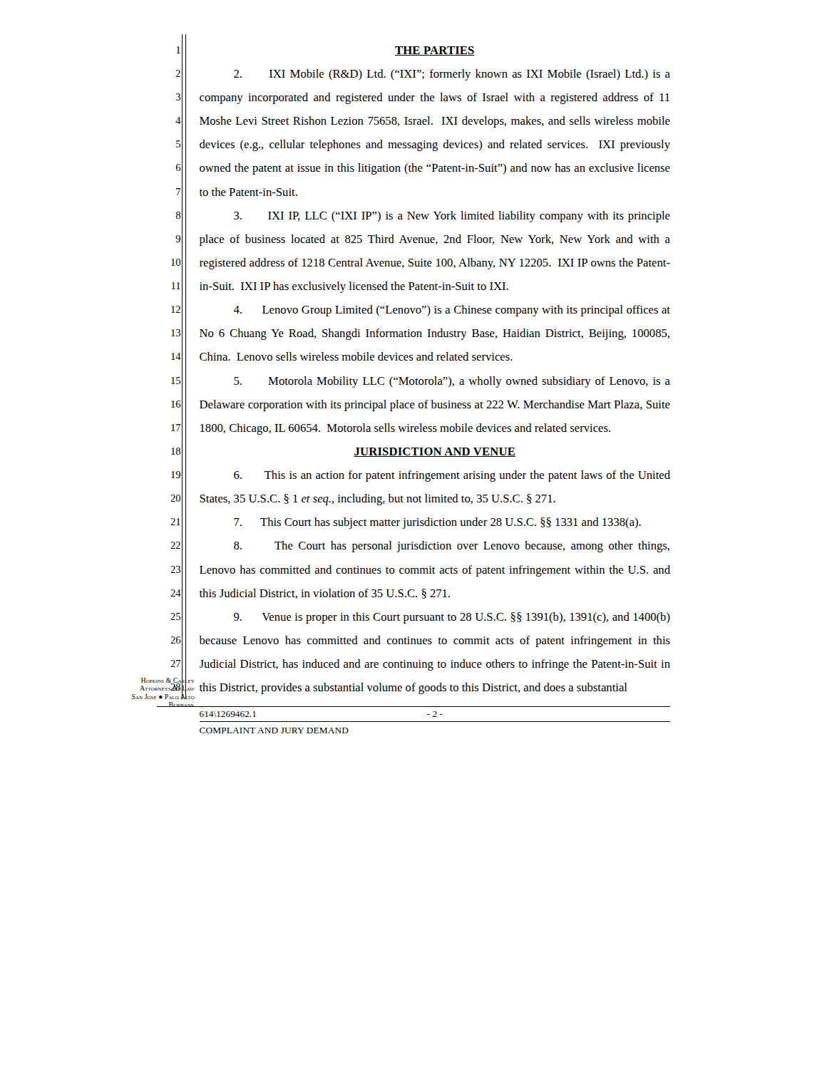1
2
3
4
5
6
7
8
9
10
11
12
13
14
15
16
17
18
19
20
21
22
23
24
25
26
27
28
THE PARTIES
2. IXI Mobile (R&D) Ltd. (“IXI”; formerly known as IXI Mobile (Israel) Ltd.) is a company incorporated and registered under the laws of Israel with a registered address of 11 Moshe Levi Street Rishon Lezion 75658, Israel. IXI develops, makes, and sells wireless mobile devices (e.g., cellular telephones and messaging devices) and related services. IXI previously owned the patent at issue in this litigation (the “Patent-in-Suit”) and now has an exclusive license to the Patent-in-Suit.
3. IXI IP, LLC (“IXI IP”) is a New York limited liability company with its principle place of business located at 825 Third Avenue, 2nd Floor, New York, New York and with a registered address of 1218 Central Avenue, Suite 100, Albany, NY 12205. IXI IP owns the Patent-in-Suit. IXI IP has exclusively licensed the Patent-in-Suit to IXI.
4. Lenovo Group Limited (“Lenovo”) is a Chinese company with its principal offices at No 6 Chuang Ye Road, Shangdi Information Industry Base, Haidian District, Beijing, 100085, China. Lenovo sells wireless mobile devices and related services.
5. Motorola Mobility LLC (“Motorola”), a wholly owned subsidiary of Lenovo, is a Delaware corporation with its principal place of business at 222 W. Merchandise Mart Plaza, Suite 1800, Chicago, IL 60654. Motorola sells wireless mobile devices and related services.
JURISDICTION AND VENUE
6. This is an action for patent infringement arising under the patent laws of the United States, 35 U.S.C. § 1 et seq., including, but not limited to, 35 U.S.C. § 271.
7. This Court has subject matter jurisdiction under 28 U.S.C. §§ 1331 and 1338(a).
8. The Court has personal jurisdiction over Lenovo because, among other things, Lenovo has committed and continues to commit acts of patent infringement within the U.S. and this Judicial District, in violation of 35 U.S.C. § 271.
9. Venue is proper in this Court pursuant to 28 U.S.C. §§ 1391(b), 1391(c), and 1400(b) because Lenovo has committed and continues to commit acts of patent infringement in this Judicial District, has induced and are continuing to induce others to infringe the Patent-in-Suit in this District, provides a substantial volume of goods to this District, and does a substantial
Hopkins & Carley
Attorneys At Law
San Jose ● Palo Alto
Burbank
614\1269462.1 - 2 -
COMPLAINT AND JURY DEMAND